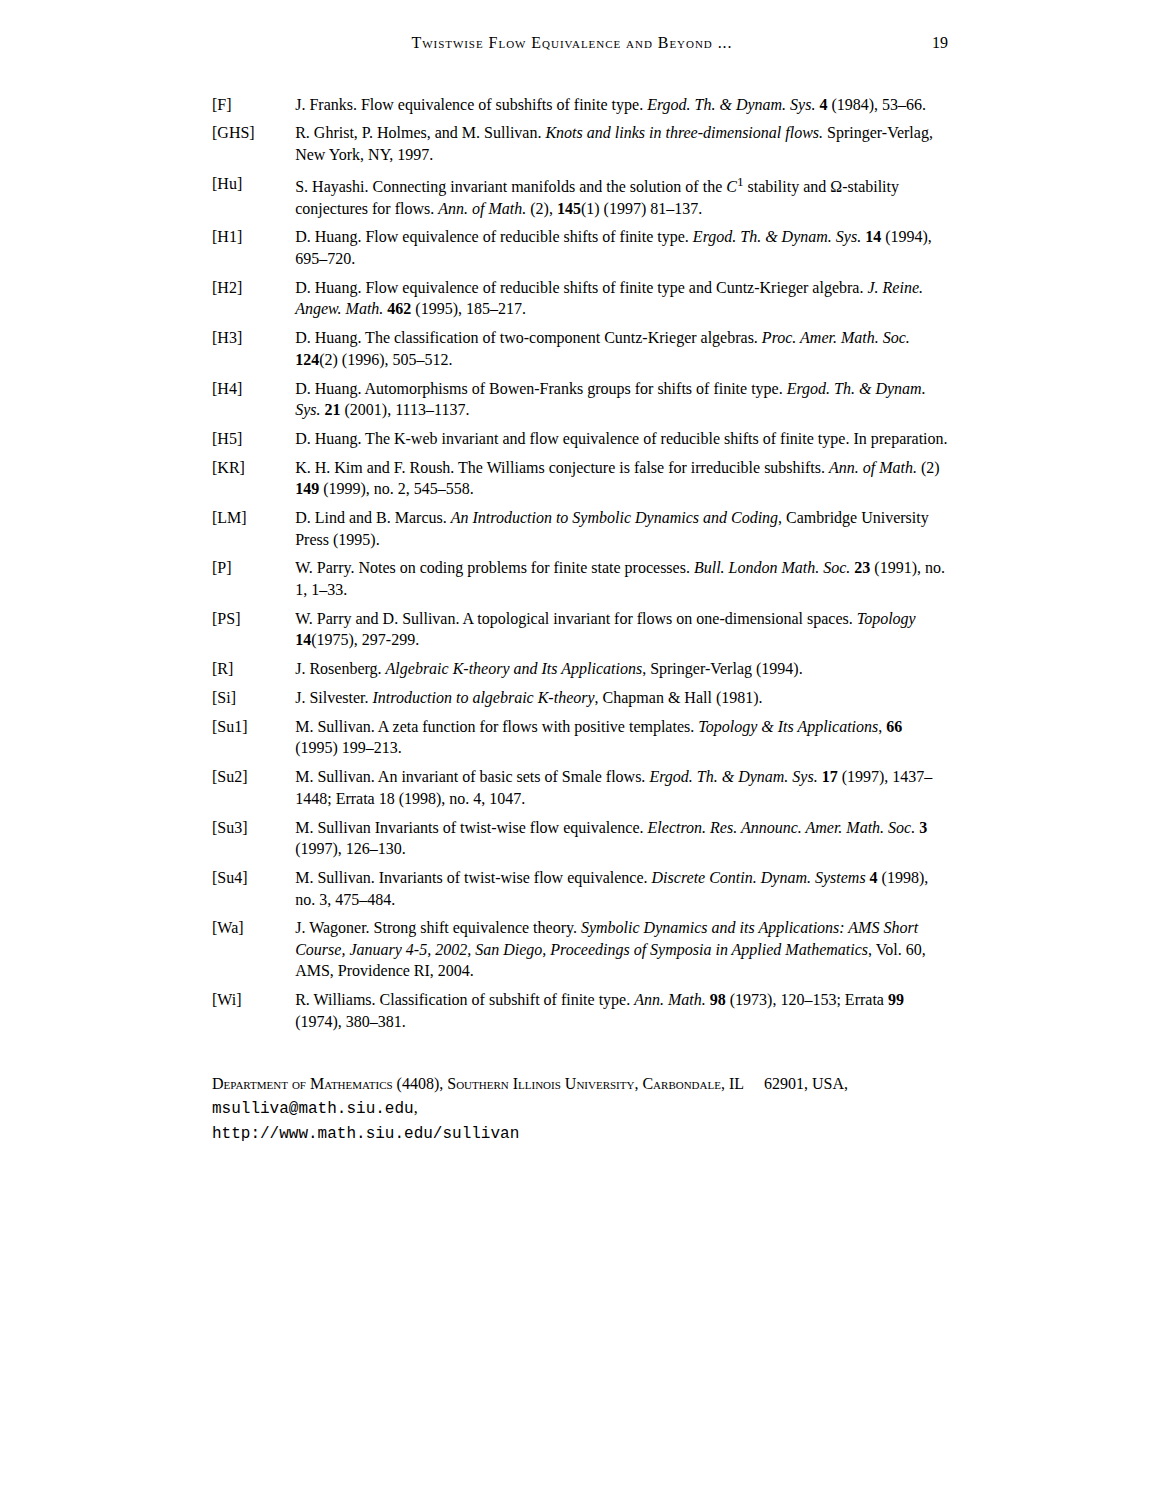Twistwise Flow Equivalence and Beyond ... 19
[F]
J. Franks. Flow equivalence of subshifts of finite type. Ergod. Th. & Dynam. Sys. 4 (1984), 53–66.
[GHS]
R. Ghrist, P. Holmes, and M. Sullivan. Knots and links in three-dimensional flows. Springer-Verlag, New York, NY, 1997.
[Hu]
S. Hayashi. Connecting invariant manifolds and the solution of the C1 stability and Ω-stability conjectures for flows. Ann. of Math. (2), 145(1) (1997) 81–137.
[H1]
D. Huang. Flow equivalence of reducible shifts of finite type. Ergod. Th. & Dynam. Sys. 14 (1994), 695–720.
[H2]
D. Huang. Flow equivalence of reducible shifts of finite type and Cuntz-Krieger algebra. J. Reine. Angew. Math. 462 (1995), 185–217.
[H3]
D. Huang. The classification of two-component Cuntz-Krieger algebras. Proc. Amer. Math. Soc. 124(2) (1996), 505–512.
[H4]
D. Huang. Automorphisms of Bowen-Franks groups for shifts of finite type. Ergod. Th. & Dynam. Sys. 21 (2001), 1113–1137.
[H5]
D. Huang. The K-web invariant and flow equivalence of reducible shifts of finite type. In preparation.
[KR]
K. H. Kim and F. Roush. The Williams conjecture is false for irreducible subshifts. Ann. of Math. (2) 149 (1999), no. 2, 545–558.
[LM]
D. Lind and B. Marcus. An Introduction to Symbolic Dynamics and Coding, Cambridge University Press (1995).
[P]
W. Parry. Notes on coding problems for finite state processes. Bull. London Math. Soc. 23 (1991), no. 1, 1–33.
[PS]
W. Parry and D. Sullivan. A topological invariant for flows on one-dimensional spaces. Topology 14(1975), 297-299.
[R]
J. Rosenberg. Algebraic K-theory and Its Applications, Springer-Verlag (1994).
[Si]
J. Silvester. Introduction to algebraic K-theory, Chapman & Hall (1981).
[Su1]
M. Sullivan. A zeta function for flows with positive templates. Topology & Its Applications, 66 (1995) 199–213.
[Su2]
M. Sullivan. An invariant of basic sets of Smale flows. Ergod. Th. & Dynam. Sys. 17 (1997), 1437–1448; Errata 18 (1998), no. 4, 1047.
[Su3]
M. Sullivan Invariants of twist-wise flow equivalence. Electron. Res. Announc. Amer. Math. Soc. 3 (1997), 126–130.
[Su4]
M. Sullivan. Invariants of twist-wise flow equivalence. Discrete Contin. Dynam. Systems 4 (1998), no. 3, 475–484.
[Wa]
J. Wagoner. Strong shift equivalence theory. Symbolic Dynamics and its Applications: AMS Short Course, January 4-5, 2002, San Diego, Proceedings of Symposia in Applied Mathematics, Vol. 60, AMS, Providence RI, 2004.
[Wi]
R. Williams. Classification of subshift of finite type. Ann. Math. 98 (1973), 120–153; Errata 99 (1974), 380–381.
Department of Mathematics (4408), Southern Illinois University, Carbondale, IL 62901, USA, msulliva@math.siu.edu,
http://www.math.siu.edu/sullivan